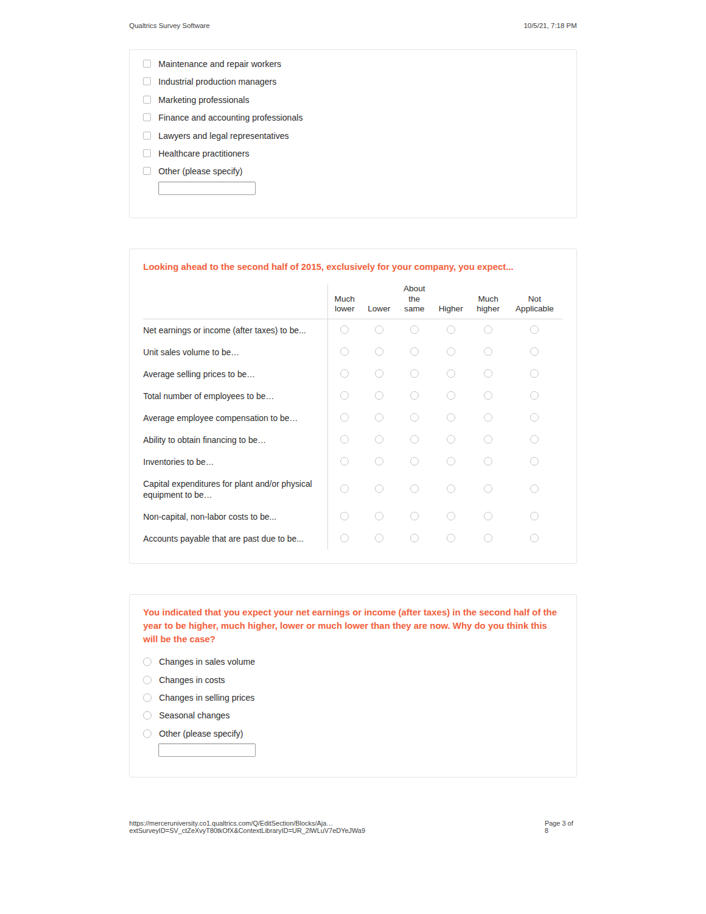Qualtrics Survey Software
10/5/21, 7:18 PM
Maintenance and repair workers
Industrial production managers
Marketing professionals
Finance and accounting professionals
Lawyers and legal representatives
Healthcare practitioners
Other (please specify)
Looking ahead to the second half of 2015, exclusively for your company, you expect...
| | Much lower | Lower | About the same | Higher | Much higher | Not Applicable |
| --- | --- | --- | --- | --- | --- | --- |
| Net earnings or income (after taxes) to be... | | | | | | |
| Unit sales volume to be… | | | | | | |
| Average selling prices to be… | | | | | | |
| Total number of employees to be… | | | | | | |
| Average employee compensation to be… | | | | | | |
| Ability to obtain financing to be… | | | | | | |
| Inventories to be… | | | | | | |
| Capital expenditures for plant and/or physical equipment to be… | | | | | | |
| Non-capital, non-labor costs to be... | | | | | | |
| Accounts payable that are past due to be... | | | | | | |
You indicated that you expect your net earnings or income (after taxes) in the second half of the year to be higher, much higher, lower or much lower than they are now. Why do you think this will be the case?
Changes in sales volume
Changes in costs
Changes in selling prices
Seasonal changes
Other (please specify)
https://merceruniversity.co1.qualtrics.com/Q/EditSection/Blocks/Aja…extSurveyID=SV_ctZeXvyT80tkOfX&ContextLibraryID=UR_2lWLuV7eDYeJWa9
Page 3 of 8